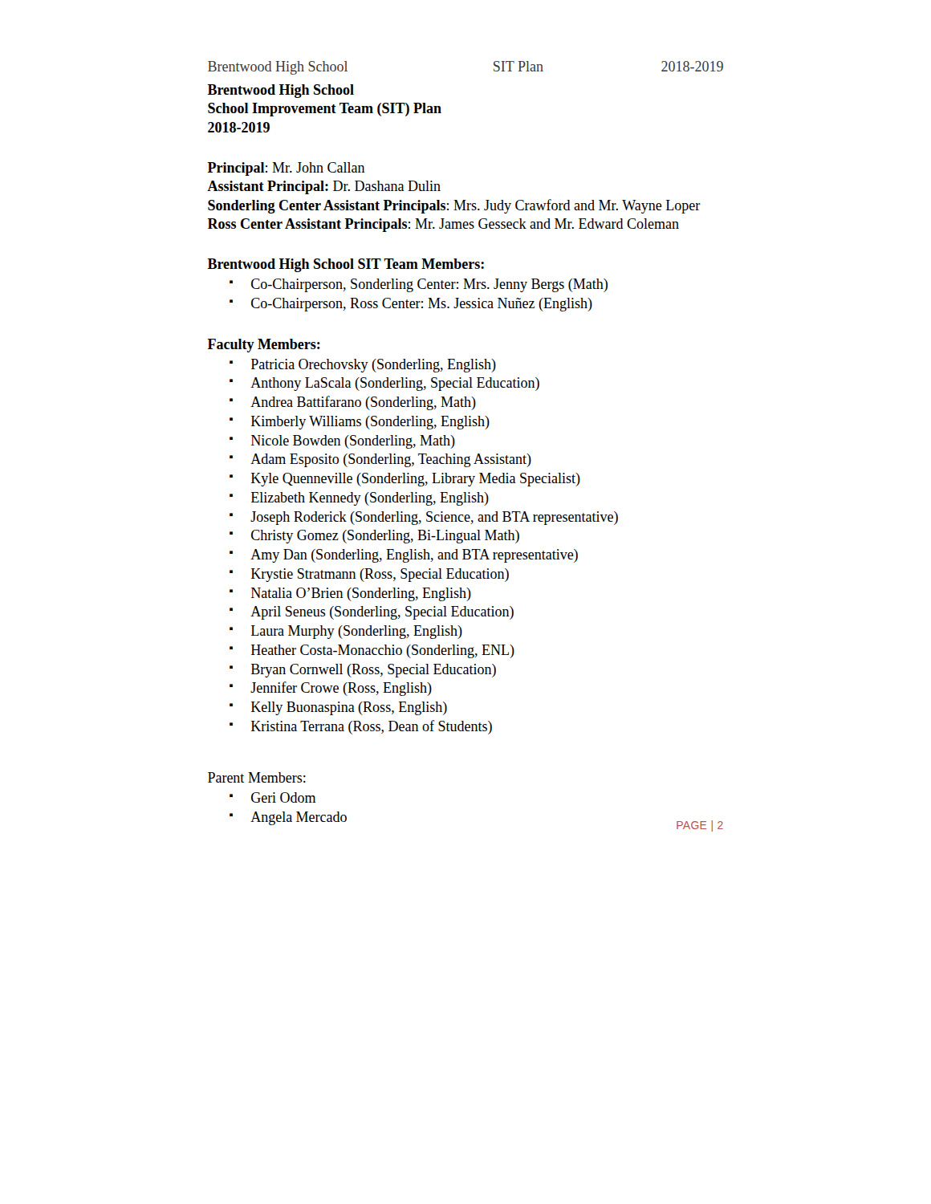Brentwood High School
SIT Plan
2018-2019
Brentwood High School
School Improvement Team (SIT) Plan
2018-2019
Principal: Mr. John Callan
Assistant Principal: Dr. Dashana Dulin
Sonderling Center Assistant Principals: Mrs. Judy Crawford and Mr. Wayne Loper
Ross Center Assistant Principals: Mr. James Gesseck and Mr. Edward Coleman
Brentwood High School SIT Team Members:
Co-Chairperson, Sonderling Center: Mrs. Jenny Bergs (Math)
Co-Chairperson, Ross Center: Ms. Jessica Nuñez (English)
Faculty Members:
Patricia Orechovsky (Sonderling, English)
Anthony LaScala (Sonderling, Special Education)
Andrea Battifarano (Sonderling, Math)
Kimberly Williams (Sonderling, English)
Nicole Bowden (Sonderling, Math)
Adam Esposito (Sonderling, Teaching Assistant)
Kyle Quenneville (Sonderling, Library Media Specialist)
Elizabeth Kennedy (Sonderling, English)
Joseph Roderick (Sonderling, Science, and BTA representative)
Christy Gomez (Sonderling, Bi-Lingual Math)
Amy Dan (Sonderling, English, and BTA representative)
Krystie Stratmann (Ross, Special Education)
Natalia O’Brien (Sonderling, English)
April Seneus (Sonderling, Special Education)
Laura Murphy (Sonderling, English)
Heather Costa-Monacchio (Sonderling, ENL)
Bryan Cornwell (Ross, Special Education)
Jennifer Crowe (Ross, English)
Kelly Buonaspina (Ross, English)
Kristina Terrana (Ross, Dean of Students)
Parent Members:
Geri Odom
Angela Mercado
PAGE | 2